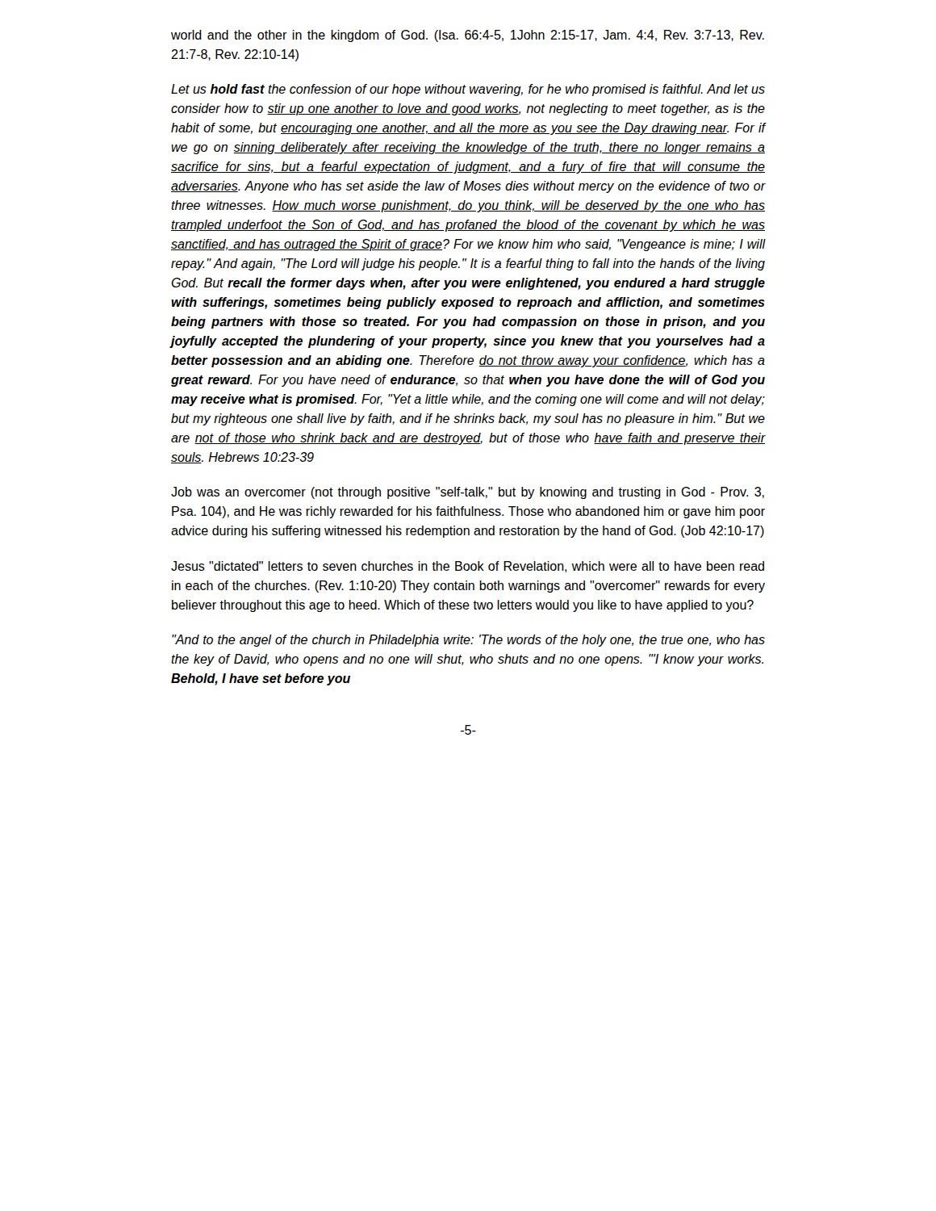world and the other in the kingdom of God. (Isa. 66:4-5, 1John 2:15-17, Jam. 4:4, Rev. 3:7-13, Rev. 21:7-8, Rev. 22:10-14)
Let us hold fast the confession of our hope without wavering, for he who promised is faithful. And let us consider how to stir up one another to love and good works, not neglecting to meet together, as is the habit of some, but encouraging one another, and all the more as you see the Day drawing near. For if we go on sinning deliberately after receiving the knowledge of the truth, there no longer remains a sacrifice for sins, but a fearful expectation of judgment, and a fury of fire that will consume the adversaries. Anyone who has set aside the law of Moses dies without mercy on the evidence of two or three witnesses. How much worse punishment, do you think, will be deserved by the one who has trampled underfoot the Son of God, and has profaned the blood of the covenant by which he was sanctified, and has outraged the Spirit of grace? For we know him who said, "Vengeance is mine; I will repay." And again, "The Lord will judge his people." It is a fearful thing to fall into the hands of the living God. But recall the former days when, after you were enlightened, you endured a hard struggle with sufferings, sometimes being publicly exposed to reproach and affliction, and sometimes being partners with those so treated. For you had compassion on those in prison, and you joyfully accepted the plundering of your property, since you knew that you yourselves had a better possession and an abiding one. Therefore do not throw away your confidence, which has a great reward. For you have need of endurance, so that when you have done the will of God you may receive what is promised. For, "Yet a little while, and the coming one will come and will not delay; but my righteous one shall live by faith, and if he shrinks back, my soul has no pleasure in him." But we are not of those who shrink back and are destroyed, but of those who have faith and preserve their souls. Hebrews 10:23-39
Job was an overcomer (not through positive "self-talk," but by knowing and trusting in God - Prov. 3, Psa. 104), and He was richly rewarded for his faithfulness. Those who abandoned him or gave him poor advice during his suffering witnessed his redemption and restoration by the hand of God. (Job 42:10-17)
Jesus "dictated" letters to seven churches in the Book of Revelation, which were all to have been read in each of the churches. (Rev. 1:10-20) They contain both warnings and "overcomer" rewards for every believer throughout this age to heed. Which of these two letters would you like to have applied to you?
"And to the angel of the church in Philadelphia write: 'The words of the holy one, the true one, who has the key of David, who opens and no one will shut, who shuts and no one opens. "'I know your works. Behold, I have set before you
-5-